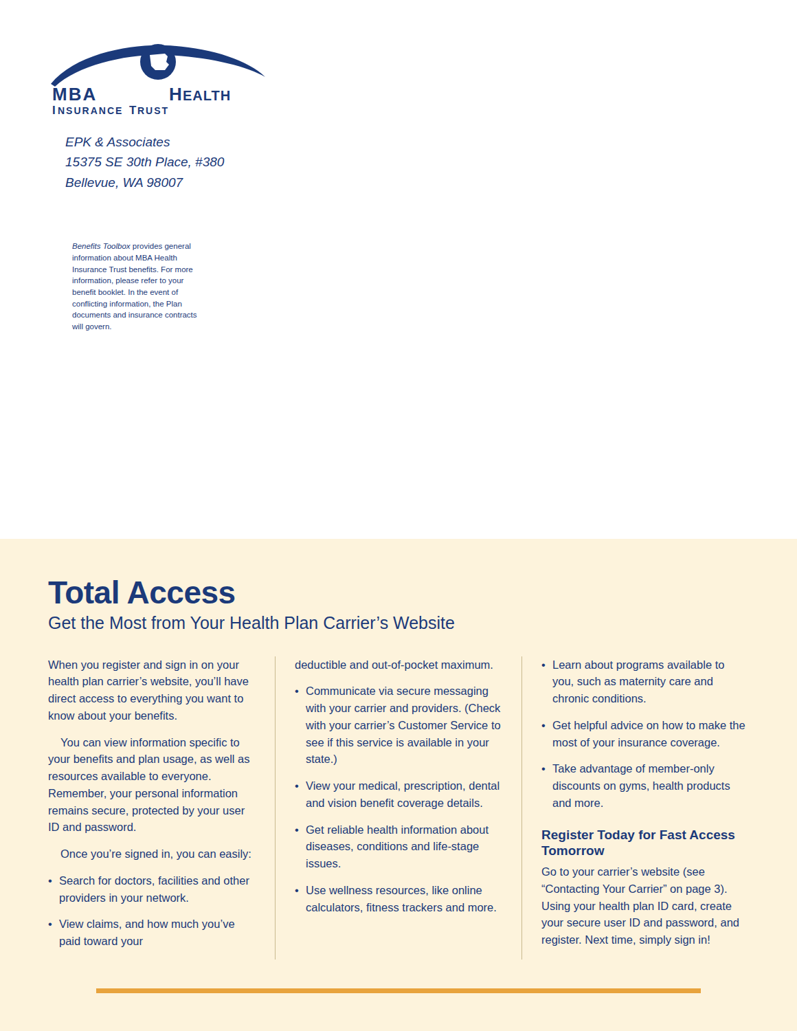MBA H EALTH I NSURANCE T RUST
EPK & Associates
15375 SE 30th Place, #380
Bellevue, WA 98007
Benefits Toolbox provides general information about MBA Health Insurance Trust benefits. For more information, please refer to your benefit booklet. In the event of conflicting information, the Plan documents and insurance contracts will govern.
Total Access
Get the Most from Your Health Plan Carrier’s Website
When you register and sign in on your health plan carrier’s website, you’ll have direct access to everything you want to know about your benefits.
You can view information specific to your benefits and plan usage, as well as resources available to everyone. Remember, your personal information remains secure, protected by your user ID and password.
Once you’re signed in, you can easily:
Search for doctors, facilities and other providers in your network.
View claims, and how much you’ve paid toward your
deductible and out-of-pocket maximum.
Communicate via secure messaging with your carrier and providers. (Check with your carrier’s Customer Service to see if this service is available in your state.)
View your medical, prescription, dental and vision benefit coverage details.
Get reliable health information about diseases, conditions and life-stage issues.
Use wellness resources, like online calculators, fitness trackers and more.
Learn about programs available to you, such as maternity care and chronic conditions.
Get helpful advice on how to make the most of your insurance coverage.
Take advantage of member-only discounts on gyms, health products and more.
Register Today for Fast Access Tomorrow
Go to your carrier’s website (see “Contacting Your Carrier” on page 3). Using your health plan ID card, create your secure user ID and password, and register. Next time, simply sign in!